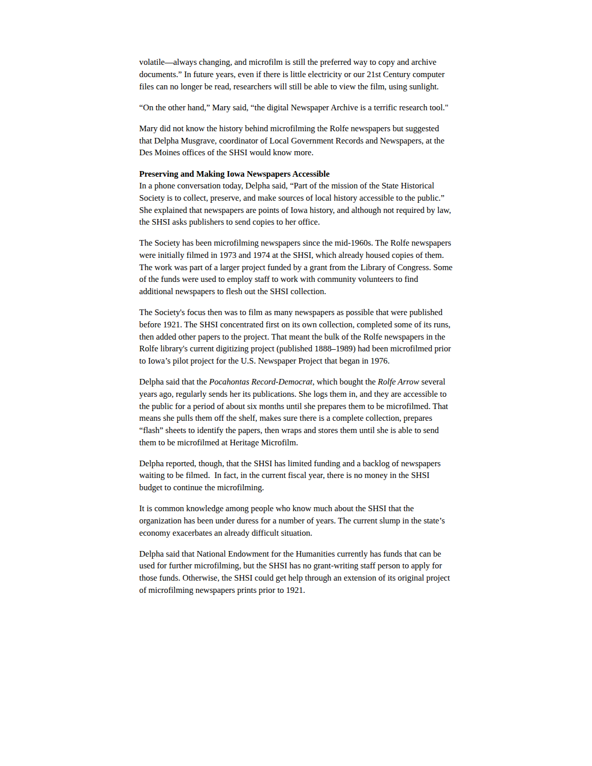volatile—always changing, and microfilm is still the preferred way to copy and archive documents.” In future years, even if there is little electricity or our 21st Century computer files can no longer be read, researchers will still be able to view the film, using sunlight.
“On the other hand,” Mary said, “the digital Newspaper Archive is a terrific research tool."
Mary did not know the history behind microfilming the Rolfe newspapers but suggested that Delpha Musgrave, coordinator of Local Government Records and Newspapers, at the Des Moines offices of the SHSI would know more.
Preserving and Making Iowa Newspapers Accessible
In a phone conversation today, Delpha said, “Part of the mission of the State Historical Society is to collect, preserve, and make sources of local history accessible to the public.” She explained that newspapers are points of Iowa history, and although not required by law, the SHSI asks publishers to send copies to her office.
The Society has been microfilming newspapers since the mid-1960s. The Rolfe newspapers were initially filmed in 1973 and 1974 at the SHSI, which already housed copies of them. The work was part of a larger project funded by a grant from the Library of Congress. Some of the funds were used to employ staff to work with community volunteers to find additional newspapers to flesh out the SHSI collection.
The Society's focus then was to film as many newspapers as possible that were published before 1921. The SHSI concentrated first on its own collection, completed some of its runs, then added other papers to the project. That meant the bulk of the Rolfe newspapers in the Rolfe library's current digitizing project (published 1888–1989) had been microfilmed prior to Iowa’s pilot project for the U.S. Newspaper Project that began in 1976.
Delpha said that the Pocahontas Record-Democrat, which bought the Rolfe Arrow several years ago, regularly sends her its publications. She logs them in, and they are accessible to the public for a period of about six months until she prepares them to be microfilmed. That means she pulls them off the shelf, makes sure there is a complete collection, prepares “flash” sheets to identify the papers, then wraps and stores them until she is able to send them to be microfilmed at Heritage Microfilm.
Delpha reported, though, that the SHSI has limited funding and a backlog of newspapers waiting to be filmed. In fact, in the current fiscal year, there is no money in the SHSI budget to continue the microfilming.
It is common knowledge among people who know much about the SHSI that the organization has been under duress for a number of years. The current slump in the state’s economy exacerbates an already difficult situation.
Delpha said that National Endowment for the Humanities currently has funds that can be used for further microfilming, but the SHSI has no grant-writing staff person to apply for those funds. Otherwise, the SHSI could get help through an extension of its original project of microfilming newspapers prints prior to 1921.